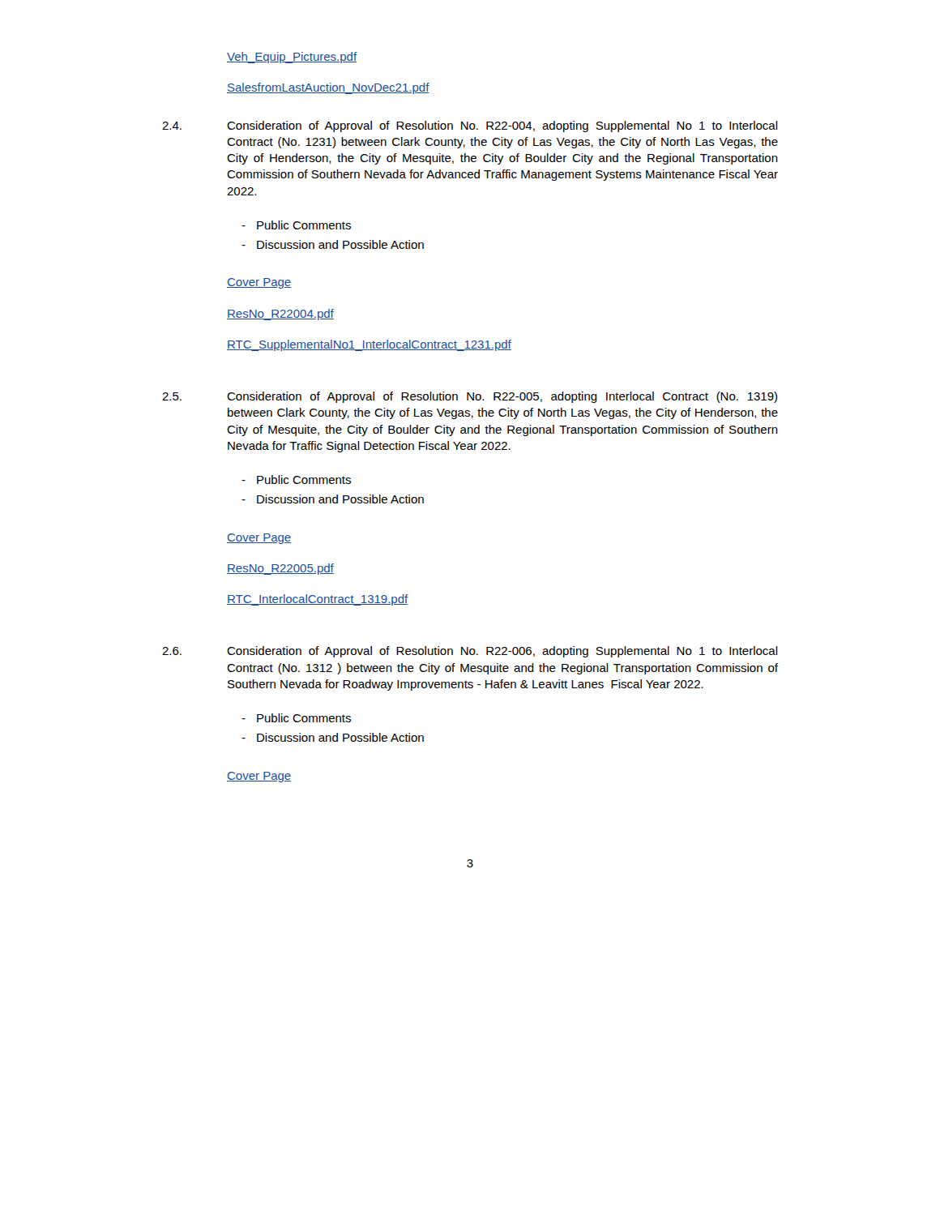Veh_Equip_Pictures.pdf
SalesfromLastAuction_NovDec21.pdf
2.4.
Consideration of Approval of Resolution No. R22-004, adopting Supplemental No 1 to Interlocal Contract (No. 1231) between Clark County, the City of Las Vegas, the City of North Las Vegas, the City of Henderson, the City of Mesquite, the City of Boulder City and the Regional Transportation Commission of Southern Nevada for Advanced Traffic Management Systems Maintenance Fiscal Year 2022.
-Public Comments
-Discussion and Possible Action
Cover Page
ResNo_R22004.pdf
RTC_SupplementalNo1_InterlocalContract_1231.pdf
2.5.
Consideration of Approval of Resolution No. R22-005, adopting Interlocal Contract (No. 1319) between Clark County, the City of Las Vegas, the City of North Las Vegas, the City of Henderson, the City of Mesquite, the City of Boulder City and the Regional Transportation Commission of Southern Nevada for Traffic Signal Detection Fiscal Year 2022.
-Public Comments
-Discussion and Possible Action
Cover Page
ResNo_R22005.pdf
RTC_InterlocalContract_1319.pdf
2.6.
Consideration of Approval of Resolution No. R22-006, adopting Supplemental No 1 to Interlocal Contract (No. 1312 ) between the City of Mesquite and the Regional Transportation Commission of Southern Nevada for Roadway Improvements - Hafen & Leavitt Lanes Fiscal Year 2022.
-Public Comments
-Discussion and Possible Action
Cover Page
3